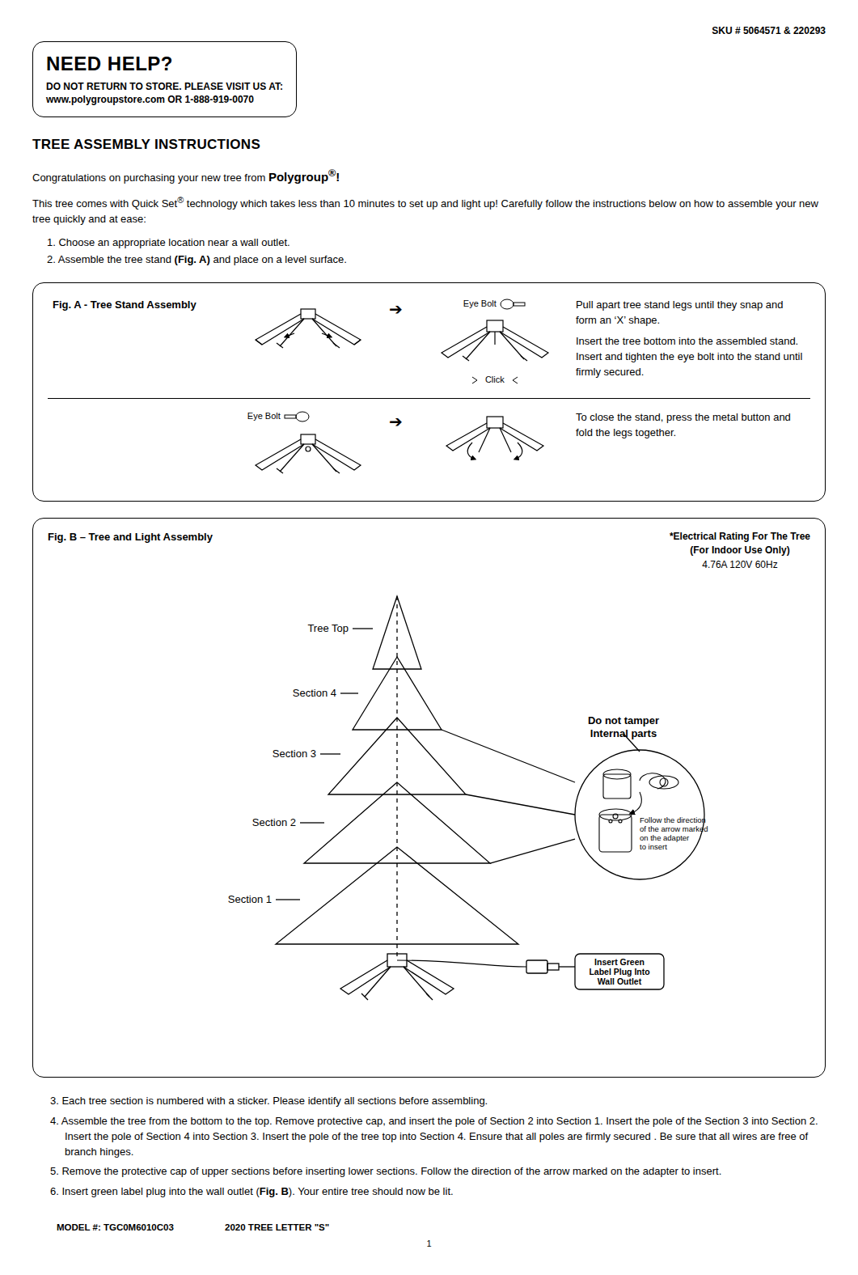SKU # 5064571 & 220293
NEED HELP?
DO NOT RETURN TO STORE. PLEASE VISIT US AT:
www.polygroupstore.com OR 1-888-919-0070
TREE ASSEMBLY INSTRUCTIONS
Congratulations on purchasing your new tree from Polygroup®!
This tree comes with Quick Set® technology which takes less than 10 minutes to set up and light up! Carefully follow the instructions below on how to assemble your new tree quickly and at ease:
1. Choose an appropriate location near a wall outlet.
2. Assemble the tree stand (Fig. A) and place on a level surface.
| Fig. A - Tree Stand Assembly | | ➔ | Eye Bolt Click | Pull apart tree stand legs until they snap and form an ‘X’ shape. Insert the tree bottom into the assembled stand. Insert and tighten the eye bolt into the stand until firmly secured. |
| | Eye Bolt | ➔ | | To close the stand, press the metal button and fold the legs together. |
Fig. B – Tree and Light Assembly
*Electrical Rating For The Tree (For Indoor Use Only) 4.76A 120V 60Hz
Tree Top Section 4 Section 3 Section 2 Section 1 Do not tamper Internal parts Follow the direction of the arrow marked on the adapter to insert Insert Green Label Plug Into Wall Outlet
3. Each tree section is numbered with a sticker. Please identify all sections before assembling.
4. Assemble the tree from the bottom to the top. Remove protective cap, and insert the pole of Section 2 into Section 1. Insert the pole of the Section 3 into Section 2. Insert the pole of Section 4 into Section 3. Insert the pole of the tree top into Section 4. Ensure that all poles are firmly secured . Be sure that all wires are free of branch hinges.
5. Remove the protective cap of upper sections before inserting lower sections. Follow the direction of the arrow marked on the adapter to insert.
6. Insert green label plug into the wall outlet (Fig. B). Your entire tree should now be lit.
MODEL #: TGC0M6010C03 2020 TREE LETTER "S"
1